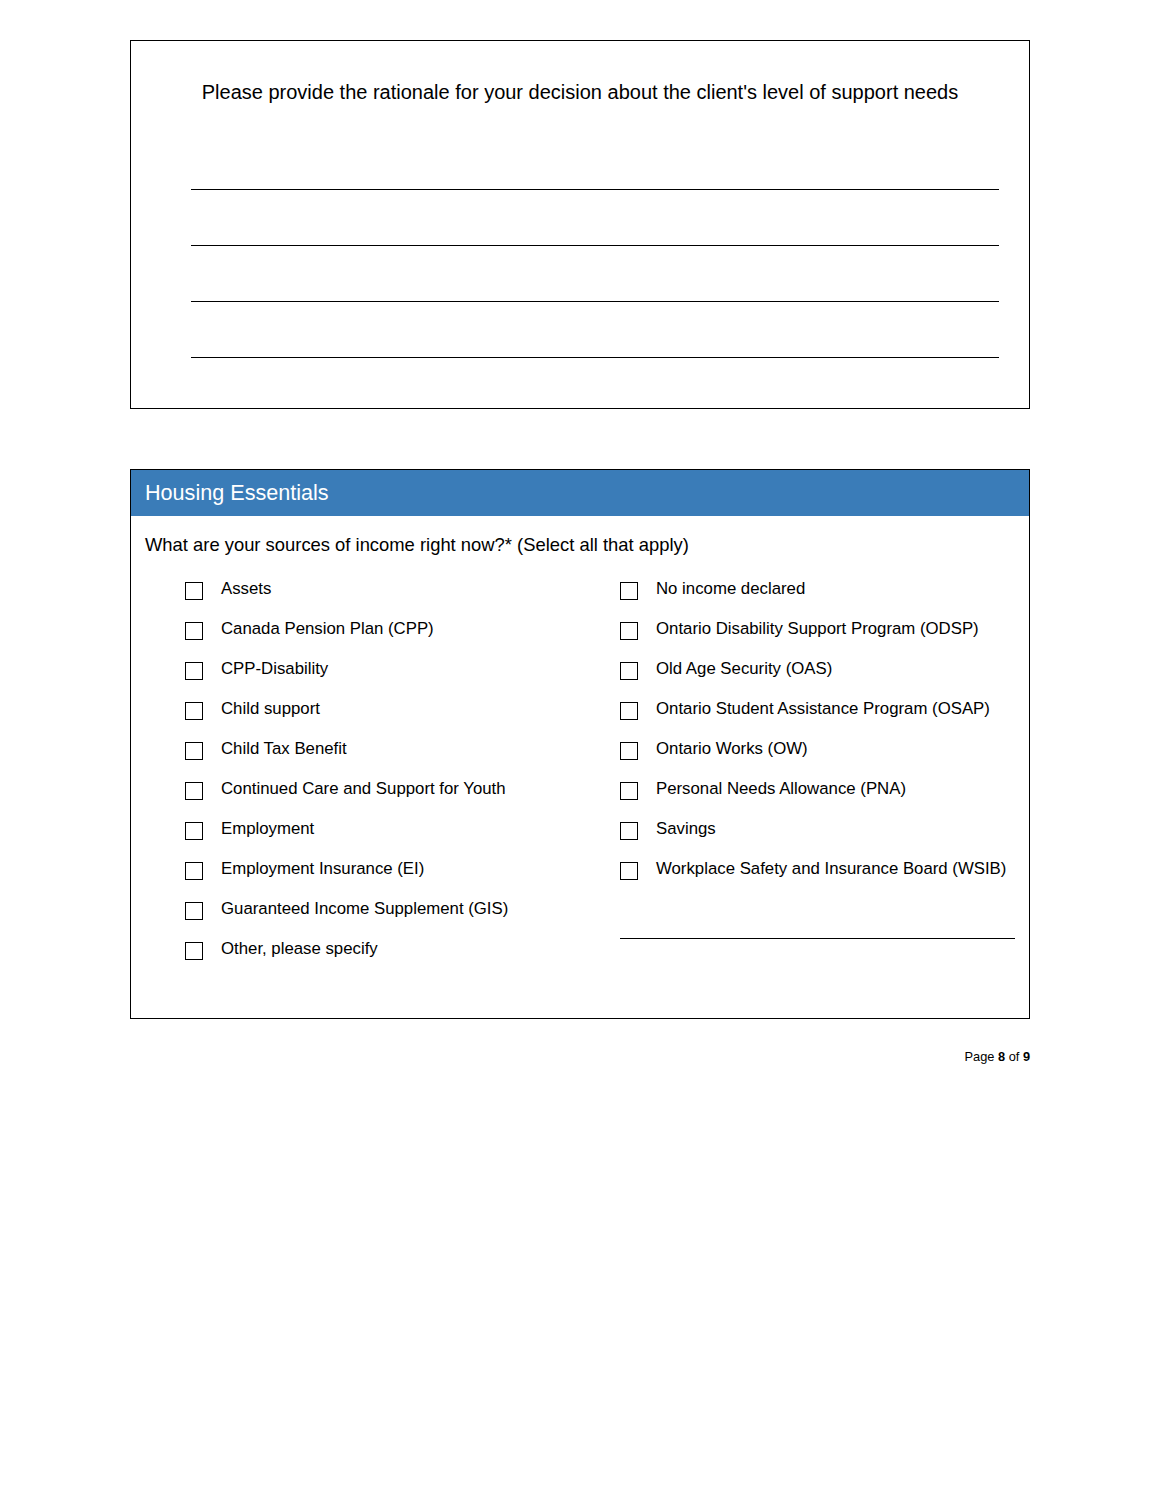Please provide the rationale for your decision about the client's level of support needs
Housing Essentials
What are your sources of income right now?* (Select all that apply)
Assets
Canada Pension Plan (CPP)
CPP-Disability
Child support
Child Tax Benefit
Continued Care and Support for Youth
Employment
Employment Insurance (EI)
Guaranteed Income Supplement (GIS)
Other, please specify
No income declared
Ontario Disability Support Program (ODSP)
Old Age Security (OAS)
Ontario Student Assistance Program (OSAP)
Ontario Works (OW)
Personal Needs Allowance (PNA)
Savings
Workplace Safety and Insurance Board (WSIB)
Page 8 of 9